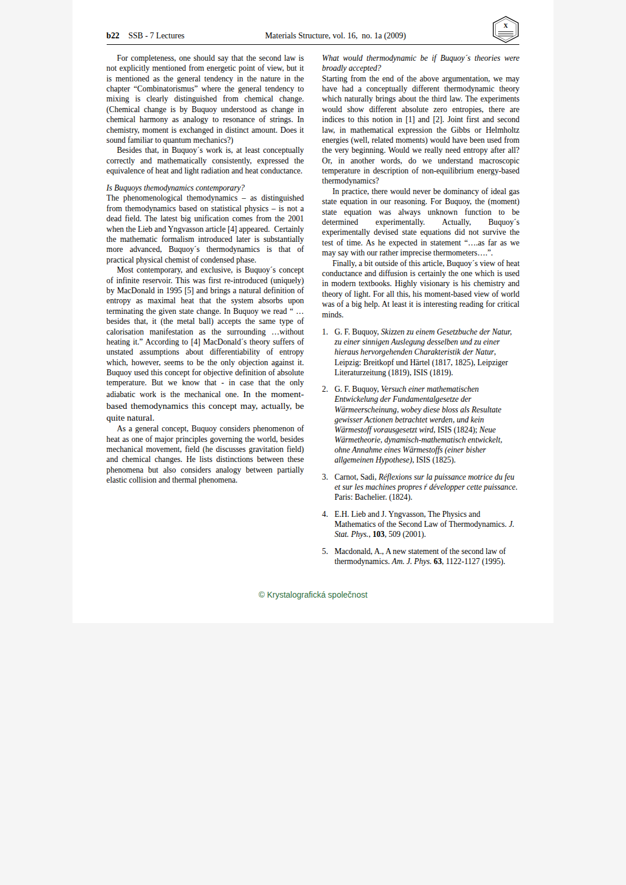b22 SSB - 7 Lectures
Materials Structure, vol. 16, no. 1a (2009)
X
For completeness, one should say that the second law is not explicitly mentioned from energetic point of view, but it is mentioned as the general tendency in the nature in the chapter “Combinatorismus” where the general tendency to mixing is clearly distinguished from chemical change. (Chemical change is by Buquoy understood as change in chemical harmony as analogy to resonance of strings. In chemistry, moment is exchanged in distinct amount. Does it sound familiar to quantum mechanics?)
Besides that, in Buquoy´s work is, at least conceptually correctly and mathematically consistently, expressed the equivalence of heat and light radiation and heat conductance.
Is Buquoys themodynamics contemporary?
The phenomenological themodynamics – as distinguished from themodynamics based on statistical physics – is not a dead field. The latest big unification comes from the 2001 when the Lieb and Yngvasson article [4] appeared. Certainly the mathematic formalism introduced later is substantially more advanced, Buquoy´s thermodynamics is that of practical physical chemist of condensed phase.
Most contemporary, and exclusive, is Buquoy´s concept of infinite reservoir. This was first re-introduced (uniquely) by MacDonald in 1995 [5] and brings a natural definition of entropy as maximal heat that the system absorbs upon terminating the given state change. In Buquoy we read “ …besides that, it (the metal ball) accepts the same type of calorisation manifestation as the surrounding …without heating it.” According to [4] MacDonald´s theory suffers of unstated assumptions about differentiability of entropy which, however, seems to be the only objection against it. Buquoy used this concept for objective definition of absolute temperature. But we know that - in case that the only adiabatic work is the mechanical one. In the moment-based themodynamics this concept may, actually, be quite natural.
As a general concept, Buquoy considers phenomenon of heat as one of major principles governing the world, besides mechanical movement, field (he discusses gravitation field) and chemical changes. He lists distinctions between these phenomena but also considers analogy between partially elastic collision and thermal phenomena.
What would thermodynamic be if Buquoy´s theories were broadly accepted?
Starting from the end of the above argumentation, we may have had a conceptually different thermodynamic theory which naturally brings about the third law. The experiments would show different absolute zero entropies, there are indices to this notion in [1] and [2]. Joint first and second law, in mathematical expression the Gibbs or Helmholtz energies (well, related moments) would have been used from the very beginning. Would we really need entropy after all? Or, in another words, do we understand macroscopic temperature in description of non-equilibrium energy-based thermodynamics?
In practice, there would never be dominancy of ideal gas state equation in our reasoning. For Buquoy, the (moment) state equation was always unknown function to be determined experimentally. Actually, Buquoy´s experimentally devised state equations did not survive the test of time. As he expected in statement “….as far as we may say with our rather imprecise thermometers….”.
Finally, a bit outside of this article, Buquoy´s view of heat conductance and diffusion is certainly the one which is used in modern textbooks. Highly visionary is his chemistry and theory of light. For all this, his moment-based view of world was of a big help. At least it is interesting reading for critical minds.
G. F. Buquoy, Skizzen zu einem Gesetzbuche der Natur, zu einer sinnigen Auslegung desselben und zu einer hieraus hervorgehenden Charakteristik der Natur, Leipzig: Breitkopf und Härtel (1817, 1825), Leipziger Literaturzeitung (1819), ISIS (1819).
G. F. Buquoy, Versuch einer mathematischen Entwickelung der Fundamentalgesetze der Wärmeerscheinung, wobey diese bloss als Resultate gewisser Actionen betrachtet werden, und kein Wärmestoff vorausgesetzt wird, ISIS (1824); Neue Wärmetheorie, dynamisch-mathematisch entwickelt, ohne Annahme eines Wärmestoffs (einer bisher allgemeinen Hypothese), ISIS (1825).
Carnot, Sadi, Réflexions sur la puissance motrice du feu et sur les machines propres ŕ développer cette puissance. Paris: Bachelier. (1824).
E.H. Lieb and J. Yngvasson, The Physics and Mathematics of the Second Law of Thermodynamics. J. Stat. Phys., 103, 509 (2001).
Macdonald, A., A new statement of the second law of thermodynamics. Am. J. Phys. 63, 1122-1127 (1995).
© Krystalografická společnost